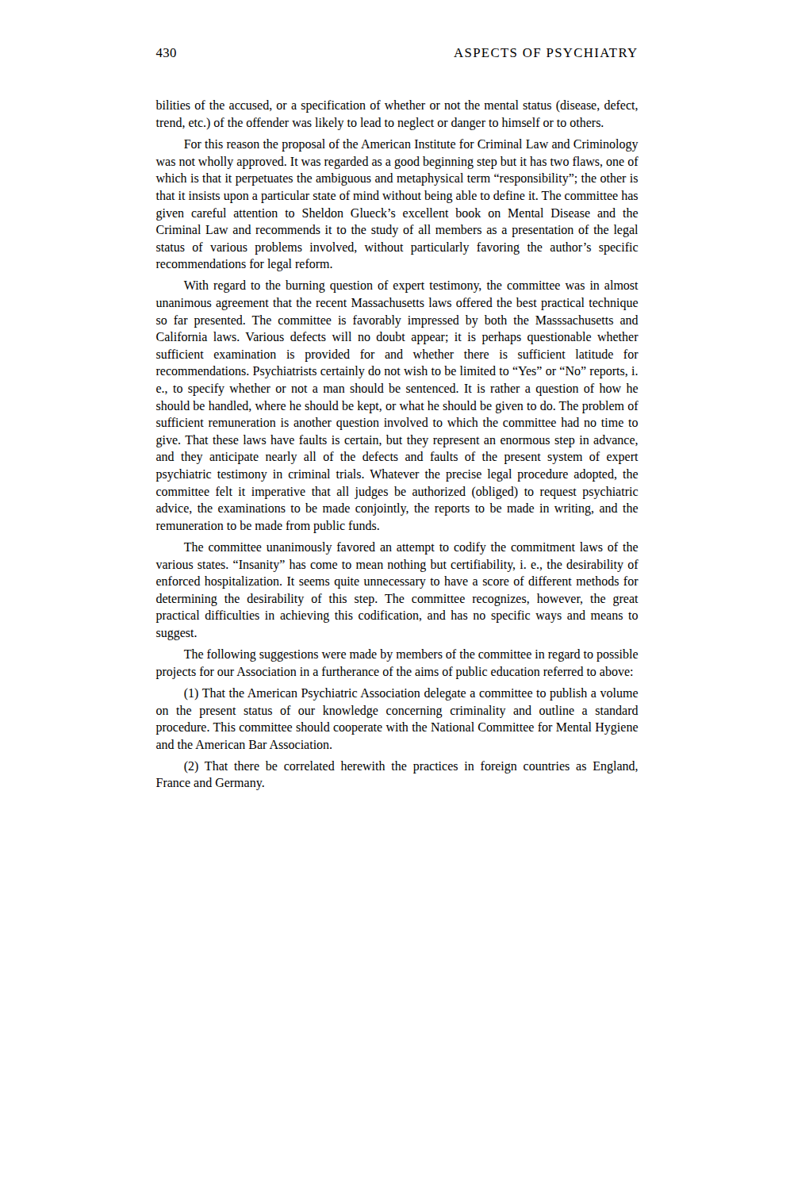430 Aspects of Psychiatry
bilities of the accused, or a specification of whether or not the mental status (disease, defect, trend, etc.) of the offender was likely to lead to neglect or danger to himself or to others.
For this reason the proposal of the American Institute for Criminal Law and Criminology was not wholly approved. It was regarded as a good beginning step but it has two flaws, one of which is that it perpetuates the ambiguous and metaphysical term “responsibility”; the other is that it insists upon a particular state of mind without being able to define it. The committee has given careful attention to Sheldon Glueck’s excellent book on Mental Disease and the Criminal Law and recommends it to the study of all members as a presentation of the legal status of various problems involved, without particularly favoring the author’s specific recommendations for legal reform.
With regard to the burning question of expert testimony, the committee was in almost unanimous agreement that the recent Massachusetts laws offered the best practical technique so far presented. The committee is favorably impressed by both the Masssachusetts and California laws. Various defects will no doubt appear; it is perhaps questionable whether sufficient examination is provided for and whether there is sufficient latitude for recommendations. Psychiatrists certainly do not wish to be limited to “Yes” or “No” reports, i. e., to specify whether or not a man should be sentenced. It is rather a question of how he should be handled, where he should be kept, or what he should be given to do. The problem of sufficient remuneration is another question involved to which the committee had no time to give. That these laws have faults is certain, but they represent an enormous step in advance, and they anticipate nearly all of the defects and faults of the present system of expert psychiatric testimony in criminal trials. Whatever the precise legal procedure adopted, the committee felt it imperative that all judges be authorized (obliged) to request psychiatric advice, the examinations to be made conjointly, the reports to be made in writing, and the remuneration to be made from public funds.
The committee unanimously favored an attempt to codify the commitment laws of the various states. “Insanity” has come to mean nothing but certifiability, i. e., the desirability of enforced hospitalization. It seems quite unnecessary to have a score of different methods for determining the desirability of this step. The committee recognizes, however, the great practical difficulties in achieving this codification, and has no specific ways and means to suggest.
The following suggestions were made by members of the committee in regard to possible projects for our Association in a furtherance of the aims of public education referred to above:
(1) That the American Psychiatric Association delegate a committee to publish a volume on the present status of our knowledge concerning criminality and outline a standard procedure. This committee should cooperate with the National Committee for Mental Hygiene and the American Bar Association.
(2) That there be correlated herewith the practices in foreign countries as England, France and Germany.